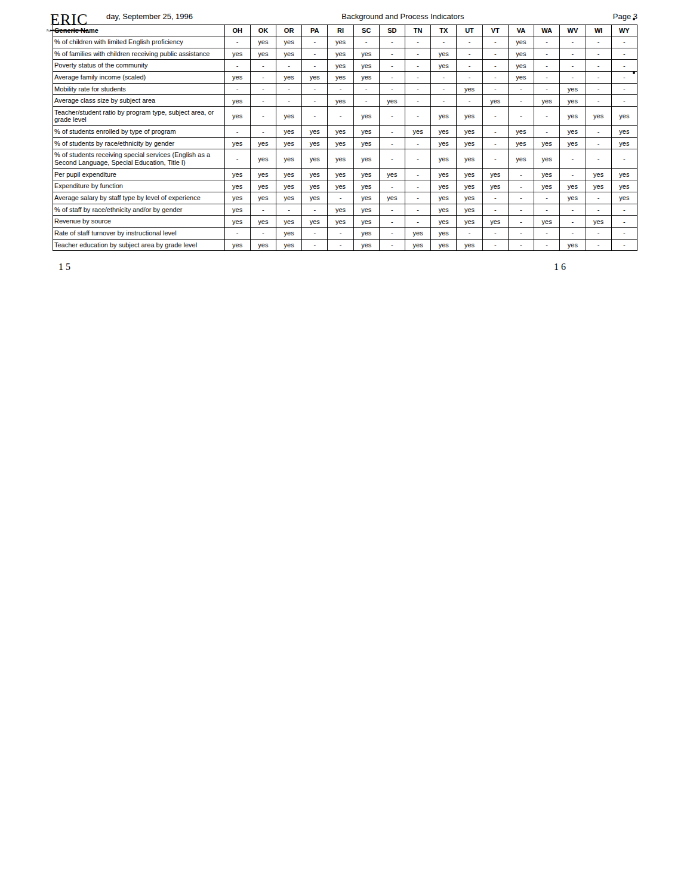ERIC
Full Text Provided by ERIC
day, September 25, 1996
Background and Process Indicators
Page 3
| Generic Name | OH | OK | OR | PA | RI | SC | SD | TN | TX | UT | VT | VA | WA | WV | WI | WY |
| --- | --- | --- | --- | --- | --- | --- | --- | --- | --- | --- | --- | --- | --- | --- | --- | --- |
| % of children with limited English proficiency | - | yes | yes | - | yes | - | - | - | - | - | - | yes | - | - | - | - |
| % of families with children receiving public assistance | yes | yes | yes | - | yes | yes | - | - | yes | - | - | yes | - | - | - | - |
| Poverty status of the community | - | - | - | - | yes | yes | - | - | yes | - | - | yes | - | - | - | - |
| Average family income (scaled) | yes | - | yes | yes | yes | yes | - | - | - | - | - | yes | - | - | - | - |
| Mobility rate for students | - | - | - | - | - | - | - | - | - | yes | - | - | - | yes | - | - |
| Average class size by subject area | yes | - | - | - | yes | - | yes | - | - | - | yes | - | yes | yes | - | - |
| Teacher/student ratio by program type, subject area, or grade level | yes | - | yes | - | - | yes | - | - | yes | yes | - | - | - | yes | yes | yes |
| % of students enrolled by type of program | - | - | yes | yes | yes | yes | - | yes | yes | yes | - | yes | - | yes | - | yes |
| % of students by race/ethnicity by gender | yes | yes | yes | yes | yes | yes | - | - | yes | yes | - | yes | yes | yes | - | yes |
| % of students receiving special services (English as a Second Language, Special Education, Title I) | - | yes | yes | yes | yes | yes | - | - | yes | yes | - | yes | yes | - | - | - |
| Per pupil expenditure | yes | yes | yes | yes | yes | yes | yes | - | yes | yes | yes | - | yes | - | yes | yes |
| Expenditure by function | yes | yes | yes | yes | yes | yes | - | - | yes | yes | yes | - | yes | yes | yes | yes |
| Average salary by staff type by level of experience | yes | yes | yes | yes | - | yes | yes | - | yes | yes | - | - | - | yes | - | yes |
| % of staff by race/ethnicity and/or by gender | yes | - | - | - | yes | yes | - | - | yes | yes | - | - | - | - | - | - |
| Revenue by source | yes | yes | yes | yes | yes | yes | - | - | yes | yes | yes | - | yes | - | yes | - |
| Rate of staff turnover by instructional level | - | - | yes | - | - | yes | - | yes | yes | - | - | - | - | - | - | - |
| Teacher education by subject area by grade level | yes | yes | yes | - | - | yes | - | yes | yes | yes | - | - | - | yes | - | - |
1 5
1 6